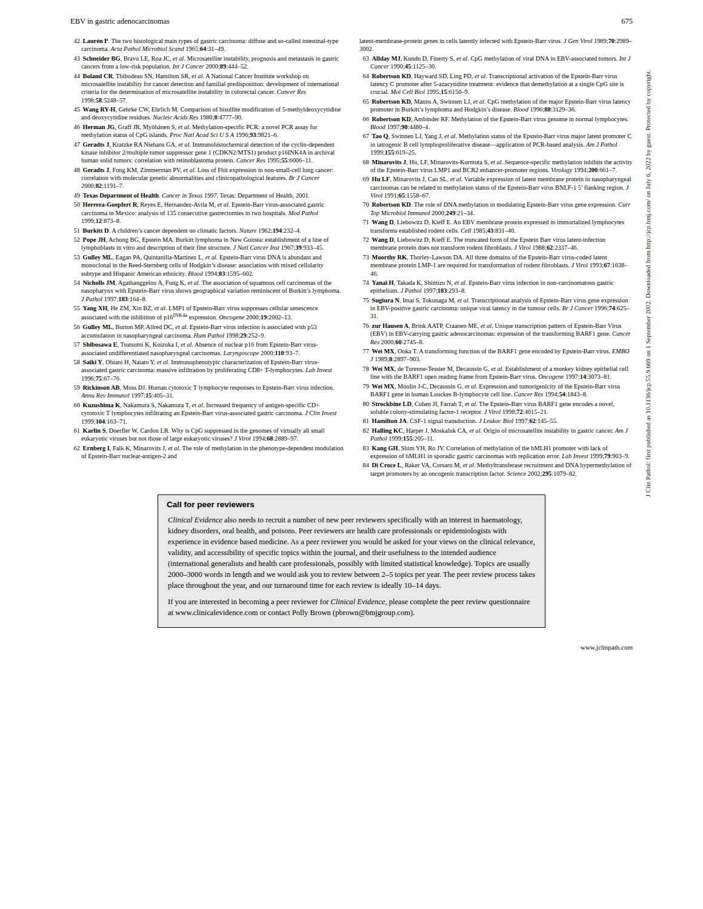EBV in gastric adenocarcinomas
675
J Clin Pathol: first published as 10.1136/jcp.55.9.669 on 1 September 2002. Downloaded from http://jcp.bmj.com/ on July 6, 2022 by guest. Protected by copyright.
42 Laurén P. The two histological main types of gastric carcinoma: diffuse and so-called intestinal-type carcinoma. Acta Pathol Microbiol Scand 1965;64:31–49.
43 Schneider BG, Bravo LE, Roa JC, et al. Microsatellite instability, prognosis and metastasis in gastric cancers from a low-risk population. Int J Cancer 2000;89:444–52.
44 Boland CR, Thibodeau SN, Hamilton SR, et al. A National Cancer Institute workshop on microsatellite instability for cancer detection and familial predisposition: development of international criteria for the determination of microsatellite instability in colorectal cancer. Cancer Res 1998;58:5248–57.
45 Wang RY-H, Gehrke CW, Ehrlich M. Comparison of bisulfite modification of 5-methyldeoxycytidine and deoxycytidine residues. Nucleic Acids Res 1980;8:4777–90.
46 Herman JG, Graff JR, Myöhänen S, et al. Methylation-specific PCR: a novel PCR assay for methylation status of CpG islands. Proc Natl Acad Sci U S A 1996;93:9821–6.
47 Geradts J, Kratzke RA Niehans GA, et al. Immunohistochemical detection of the cyclin-dependent kinase inhibitor 2/multiple tumor suppressor gene 1 (CDKN2/MTS1) product p16INK4A in archival human solid tumors: correlation with retinoblastoma protein. Cancer Res 1995;55:6006–11.
48 Geradts J, Fong KM, Zimmerman PV, et al. Loss of Fhit expression in non-small-cell lung cancer: correlation with molecular genetic abnormalities and clinicopathological features. Br J Cancer 2000;82:1191–7.
49 Texas Department of Health. Cancer in Texas 1997. Texas: Department of Health, 2001.
50 Herrera-Goepfert R, Reyes E, Hernandez-Avila M, et al. Epstein-Barr virus-associated gastric carcinoma in Mexico: analysis of 135 consecutive gastrectomies in two hospitals. Mod Pathol 1999;12:873–8.
51 Burkitt D. A children’s cancer dependent on climatic factors. Nature 1962;194:232–4.
52 Pope JH, Achong BG, Epstein MA. Burkitt lymphoma in New Guinea: establishment of a line of lymphoblasts in vitro and description of their fine structure. J Natl Cancer Inst 1967;39:933–45.
53 Gulley ML, Eagan PA, Quintanilla-Martinez L, et al. Epstein-Barr virus DNA is abundant and monoclonal in the Reed-Sternberg cells of Hodgkin’s disease: association with mixed cellularity subtype and Hispanic American ethnicity. Blood 1994;83:1595–602.
54 Nicholls JM, Agathanggelou A, Fung K, et al. The association of squamous cell carcinomas of the nasopharynx with Epstein-Barr virus shows geographical variation reminiscent of Burkitt’s lymphoma. J Pathol 1997;183:164–8.
55 Yang XH, He ZM, Xin BZ, et al. LMP1 of Epstein-Barr virus suppresses cellular senescence associated with the inhibition of p16INK4a expression. Oncogene 2000;19:2002–13.
56 Gulley ML, Burton MP, Allred DC, et al. Epstein-Barr virus infection is associated with p53 accumulation in nasopharyngeal carcinoma. Hum Pathol 1998;29:252–9.
57 Shibosawa E, Tsutsumi K, Koizuka I, et al. Absence of nuclear p16 from Epstein-Barr virus-associated undifferentiated nasopharyngeal carcinomas. Laryngoscope 2000;110:93–7.
58 Saiki Y, Ohtani H, Naiato Y, et al. Immunophenotypic characterization of Epstein-Barr virus-associated gastric carcinoma: massive infiltration by proliferating CD8+ T-lymphocytes. Lab Invest 1996;75:67–76.
59 Rickinson AB, Moss DJ. Human cytotoxic T lymphocyte responses to Epstein-Barr virus infection. Annu Rev Immunol 1997;15:405–31.
60 Kuzushima K, Nakamura S, Nakamura T, et al. Increased frequency of antigen-specific CD+ cytotoxic T lymphocytes infiltrating an Epstein-Barr virus-associated gastric carcinoma. J Clin Invest 1999;104:163–71.
61 Karlin S, Doerfler W, Cardon LR. Why is CpG suppressed in the genomes of virtually all small eukaryotic viruses but not those of large eukaryotic viruses? J Virol 1994;68:2889–97.
62 Ernberg I, Falk K, Minarovits J, et al. The role of methylation in the phenotype-dependent modulation of Epstein-Barr nuclear-antigen-2 and
latent-membrane-protein genes in cells latently infected with Epstein-Barr virus. J Gen Virol 1989;70:2989–3002.
63 Allday MJ, Kundu D, Finerty S, et al. CpG methylation of viral DNA in EBV-associated tumors. Int J Cancer 1990;45:1125–30.
64 Robertson KD, Hayward SD, Ling PD, et al. Transcriptional activation of the Epstein-Barr virus latency C promoter after 5-azacytidine treatment: evidence that demethylation at a single CpG site is crucial. Mol Cell Biol 1995;15:6150–9.
65 Robertson KD, Manns A, Swinnen LJ, et al. CpG methylation of the major Epstein-Barr virus latency promoter in Burkitt’s lymphoma and Hodgkin’s disease. Blood 1996;88:3129–36.
66 Robertson KD, Ambinder RF. Methylation of the Epstein-Barr virus genome in normal lymphocytes. Blood 1997;90:4480–4.
67 Tao Q, Swinnen LJ, Yang J, et al. Methylation status of the Epstein-Barr virus major latent promoter C in iatrogenic B cell lymphoproliferative disease—application of PCR-based analysis. Am J Pathol 1999;155:619–25.
68 Minarovits J, Hu, LF, Minarovits-Kormuta S, et al. Sequence-specific methylation inhibits the activity of the Epstein-Barr virus LMP1 and BCR2 enhancer-promoter regions. Virology 1994;200:661–7.
69 Hu LF, Minarovits J, Cao SL, et al. Variable expression of latent membrane protein in nasopharyngeal carcinomas can be related to methylation status of the Epstein-Barr virus BNLF-1 5′ flanking region. J Virol 1991;65:1558–67.
70 Robertson KD. The role of DNA methylation in modulating Epstein-Barr virus gene expression. Curr Top Microbiol Immunol 2000;249:21–34.
71 Wang D, Liebowitz D, Kieff E. An EBV membrane protein expressed in immortalized lymphocytes transforms established rodent cells. Cell 1985;43:831–40.
72 Wang D, Liebowitz D, Kieff E. The truncated form of the Epstein Barr virus latent-infection membrane protein does not transform rodent fibroblasts. J Virol 1988;62:2337–46.
73 Moorthy RK, Thorley-Lawson DA. All three domains of the Epstein-Barr virus-coded latent membrane protein LMP-1 are required for transformation of rodent fibroblasts. J Virol 1993;67:1638–46.
74 Yanai H, Takada K, Shimizu N, et al. Epstein-Barr virus infection in non-carcinomatous gastric epithelium. J Pathol 1997;183:293–8.
75 Sugiura N, Imai S, Tokunaga M, et al. Transcriptional analysis of Epstein-Barr virus gene expression in EBV-positive gastric carcinoma: unique viral latency in the tumour cells. Br J Cancer 1996;74:625–31.
76 zur Hausen A, Brink AATP, Craanen ME, et al. Unique transcription pattern of Epstein-Barr Virus (EBV) in EBV-carrying gastric adenocarcinomas: expression of the transforming BARF1 gene. Cancer Res 2000;60:2745–8.
77 Wei MX, Ooka T. A transforming function of the BARF1 gene encoded by Epstein-Barr virus. EMBO J 1989;8:2897–903.
78 Wei MX, de Turenne-Tessier M, Decaussin G, et al. Establishment of a monkey kidney epithelial cell line with the BARF1 open reading frame from Epstein-Barr virus. Oncogene 1997;14:3073–81.
79 Wei MX, Moulin J-C, Decaussin G, et al. Expression and tumorigenicity of the Epstein-Barr virus BARF1 gene in human Louckes B-lymphocyte cell line. Cancer Res 1994;54:1843–8.
80 Strockbine LD, Cohen JI, Farrah T, et al. The Epstein-Barr virus BARF1 gene encodes a novel, soluble colony-stimulating factor-1 receptor. J Virol 1998;72:4015–21.
81 Hamilton JA. CSF-1 signal transduction. J Leukoc Biol 1997;62:145–55.
82 Halling KC, Harper J, Moskaluk CA, et al. Origin of microsatellite instability in gastric cancer. Am J Pathol 1999;155:205–11.
83 Kang GH, Shim YH, Ro JY. Correlation of methylation of the hMLH1 promoter with lack of expression of hMLH1 in sporadic gastric carcinomas with replication error. Lab Invest 1999;79:903–9.
84 Di Croce L, Raker VA, Corsaro M, et al. Methyltransferase recruitment and DNA hypermethylation of target promoters by an oncogenic transcription factor. Science 2002;295:1079–82.
Call for peer reviewers
Clinical Evidence also needs to recruit a number of new peer reviewers specifically with an interest in haematology, kidney disorders, oral health, and poisons. Peer reviewers are health care professionals or epidemiologists with experience in evidence based medicine. As a peer reviewer you would be asked for your views on the clinical relevance, validity, and accessibility of specific topics within the journal, and their usefulness to the intended audience (international generalists and health care professionals, possibly with limited statistical knowledge). Topics are usually 2000–3000 words in length and we would ask you to review between 2–5 topics per year. The peer review process takes place throughout the year, and our turnaround time for each review is ideally 10–14 days.
If you are interested in becoming a peer reviewer for Clinical Evidence, please complete the peer review questionnaire at www.clinicalevidence.com or contact Polly Brown (pbrown@bmjgroup.com).
www.jclinpath.com